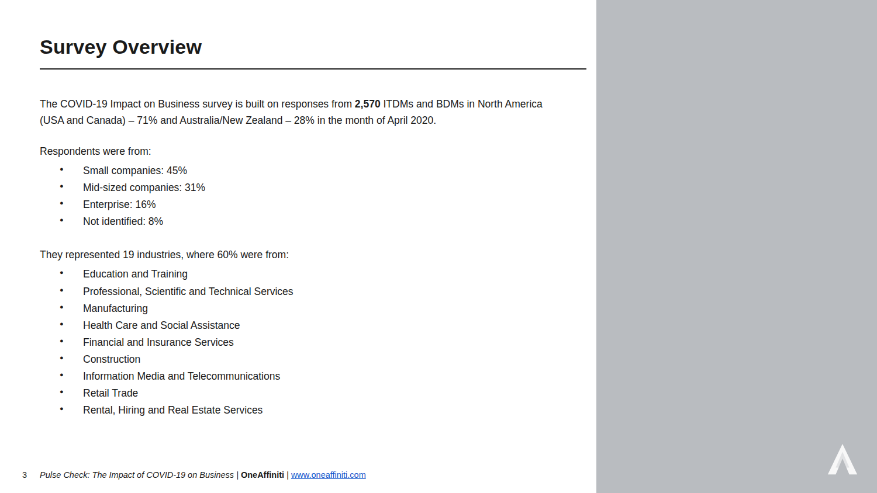Survey Overview
The COVID-19 Impact on Business survey is built on responses from 2,570 ITDMs and BDMs in North America (USA and Canada) – 71% and Australia/New Zealand – 28% in the month of April 2020.
Respondents were from:
Small companies: 45%
Mid-sized companies: 31%
Enterprise: 16%
Not identified: 8%
They represented 19 industries, where 60% were from:
Education and Training
Professional, Scientific and Technical Services
Manufacturing
Health Care and Social Assistance
Financial and Insurance Services
Construction
Information Media and Telecommunications
Retail Trade
Rental, Hiring and Real Estate Services
3 Pulse Check: The Impact of COVID-19 on Business | OneAffiniti | www.oneaffiniti.com